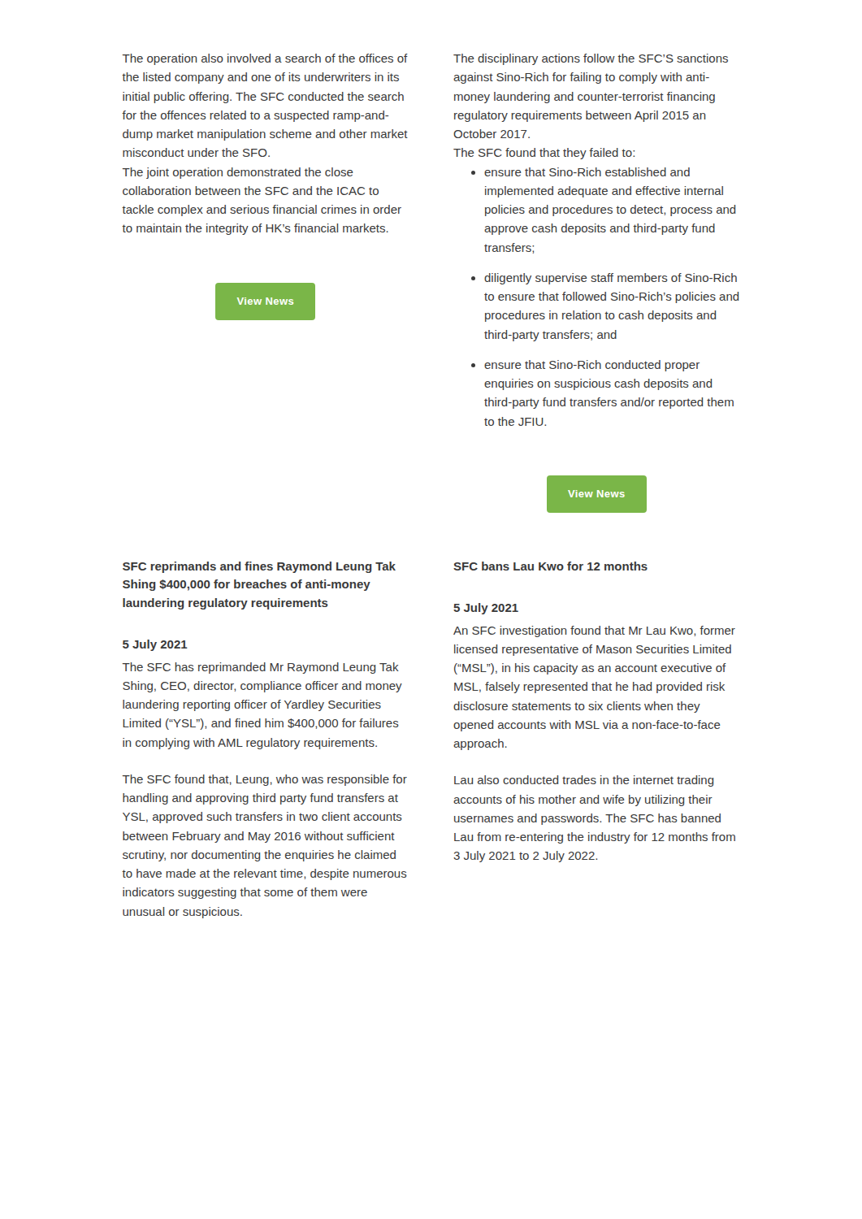The operation also involved a search of the offices of the listed company and one of its underwriters in its initial public offering. The SFC conducted the search for the offences related to a suspected ramp-and-dump market manipulation scheme and other market misconduct under the SFO.
The joint operation demonstrated the close collaboration between the SFC and the ICAC to tackle complex and serious financial crimes in order to maintain the integrity of HK’s financial markets.
View News
The disciplinary actions follow the SFC’S sanctions against Sino-Rich for failing to comply with anti-money laundering and counter-terrorist financing regulatory requirements between April 2015 an October 2017.
The SFC found that they failed to:
ensure that Sino-Rich established and implemented adequate and effective internal policies and procedures to detect, process and approve cash deposits and third-party fund transfers;
diligently supervise staff members of Sino-Rich to ensure that followed Sino-Rich’s policies and procedures in relation to cash deposits and third-party transfers; and
ensure that Sino-Rich conducted proper enquiries on suspicious cash deposits and third-party fund transfers and/or reported them to the JFIU.
View News
SFC reprimands and fines Raymond Leung Tak Shing $400,000 for breaches of anti-money laundering regulatory requirements
5 July 2021
The SFC has reprimanded Mr Raymond Leung Tak Shing, CEO, director, compliance officer and money laundering reporting officer of Yardley Securities Limited (“YSL”), and fined him $400,000 for failures in complying with AML regulatory requirements.
The SFC found that, Leung, who was responsible for handling and approving third party fund transfers at YSL, approved such transfers in two client accounts between February and May 2016 without sufficient scrutiny, nor documenting the enquiries he claimed to have made at the relevant time, despite numerous indicators suggesting that some of them were unusual or suspicious.
SFC bans Lau Kwo for 12 months
5 July 2021
An SFC investigation found that Mr Lau Kwo, former licensed representative of Mason Securities Limited (“MSL”), in his capacity as an account executive of MSL, falsely represented that he had provided risk disclosure statements to six clients when they opened accounts with MSL via a non-face-to-face approach.
Lau also conducted trades in the internet trading accounts of his mother and wife by utilizing their usernames and passwords. The SFC has banned Lau from re-entering the industry for 12 months from 3 July 2021 to 2 July 2022.